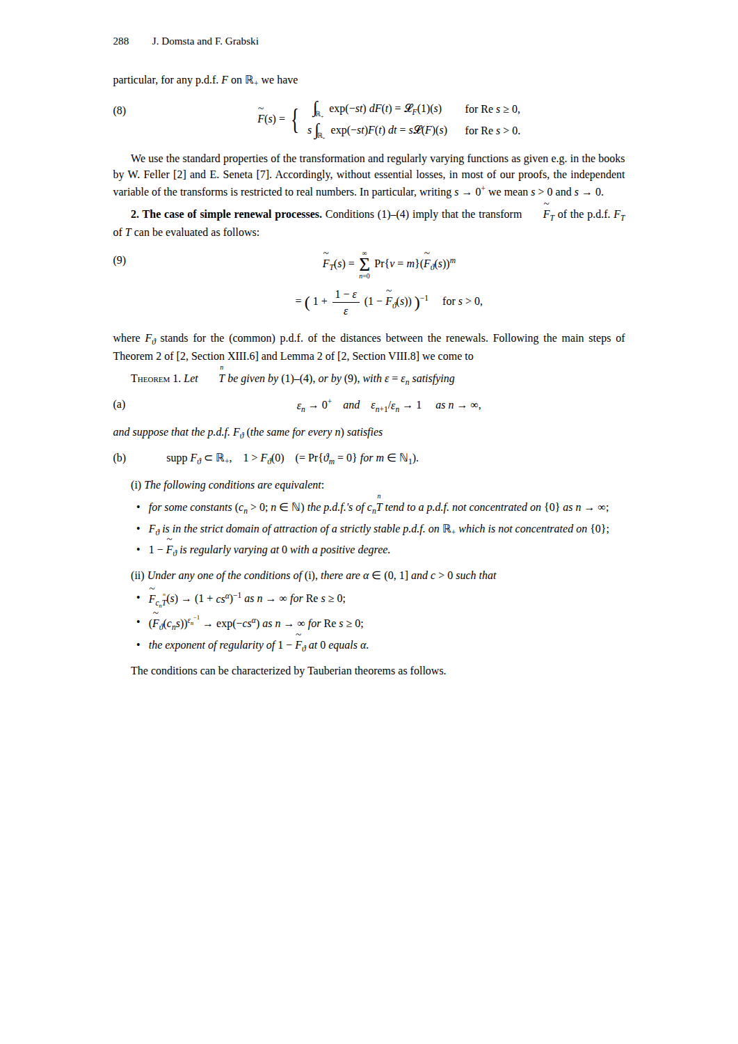288 J. Domsta and F. Grabski
particular, for any p.d.f. F on ℝ+ we have
(8)
~F(s) = { ∫ℝ+ exp(−st) dF(t) = 𝓛F(1)(s) for Re s ≥ 0, s ∫ℝ+ exp(−st)F(t) dt = s 𝓛(F)(s) for Re s > 0.
We use the standard properties of the transformation and regularly varying functions as given e.g. in the books by W. Feller [2] and E. Seneta [7]. Accordingly, without essential losses, in most of our proofs, the independent variable of the transforms is restricted to real numbers. In particular, writing s → 0+ we mean s > 0 and s → 0.
2. The case of simple renewal processes. Conditions (1)–(4) imply that the transform ~FT of the p.d.f. FT of T can be evaluated as follows:
(9)
~FT(s) = ∞ Σ n=0 Pr{ν = m}(~Fϑ(s))m
= ( 1 + 1 − ε ε (1 − ~Fϑ(s)) )−1 for s > 0,
where Fϑ stands for the (common) p.d.f. of the distances between the renewals. Following the main steps of Theorem 2 of [2, Section XIII.6] and Lemma 2 of [2, Section VIII.8] we come to
Theorem 1. Let nT be given by (1)–(4), or by (9), with ε = εn satisfying
(a)
εn → 0+ and εn+1/εn → 1 as n → ∞,
and suppose that the p.d.f. Fϑ (the same for every n) satisfies
(b)
supp Fϑ ⊂ ℝ+, 1 > Fϑ(0) (= Pr{ϑm = 0} for m ∈ ℕ1).
(i) The following conditions are equivalent:
for some constants (cn > 0; n ∈ ℕ) the p.d.f.'s of cn nT tend to a p.d.f. not concentrated on {0} as n → ∞;
Fϑ is in the strict domain of attraction of a strictly stable p.d.f. on ℝ+ which is not concentrated on {0};
1 − ~Fϑ is regularly varying at 0 with a positive degree.
(ii) Under any one of the conditions of (i), there are α ∈ (0, 1] and c > 0 such that
~Fcn nT(s) → (1 + csα)−1 as n → ∞ for Re s ≥ 0;
(~Fϑ(cns))εn−1 → exp(−csα) as n → ∞ for Re s ≥ 0;
the exponent of regularity of 1 − ~Fϑ at 0 equals α.
The conditions can be characterized by Tauberian theorems as follows.